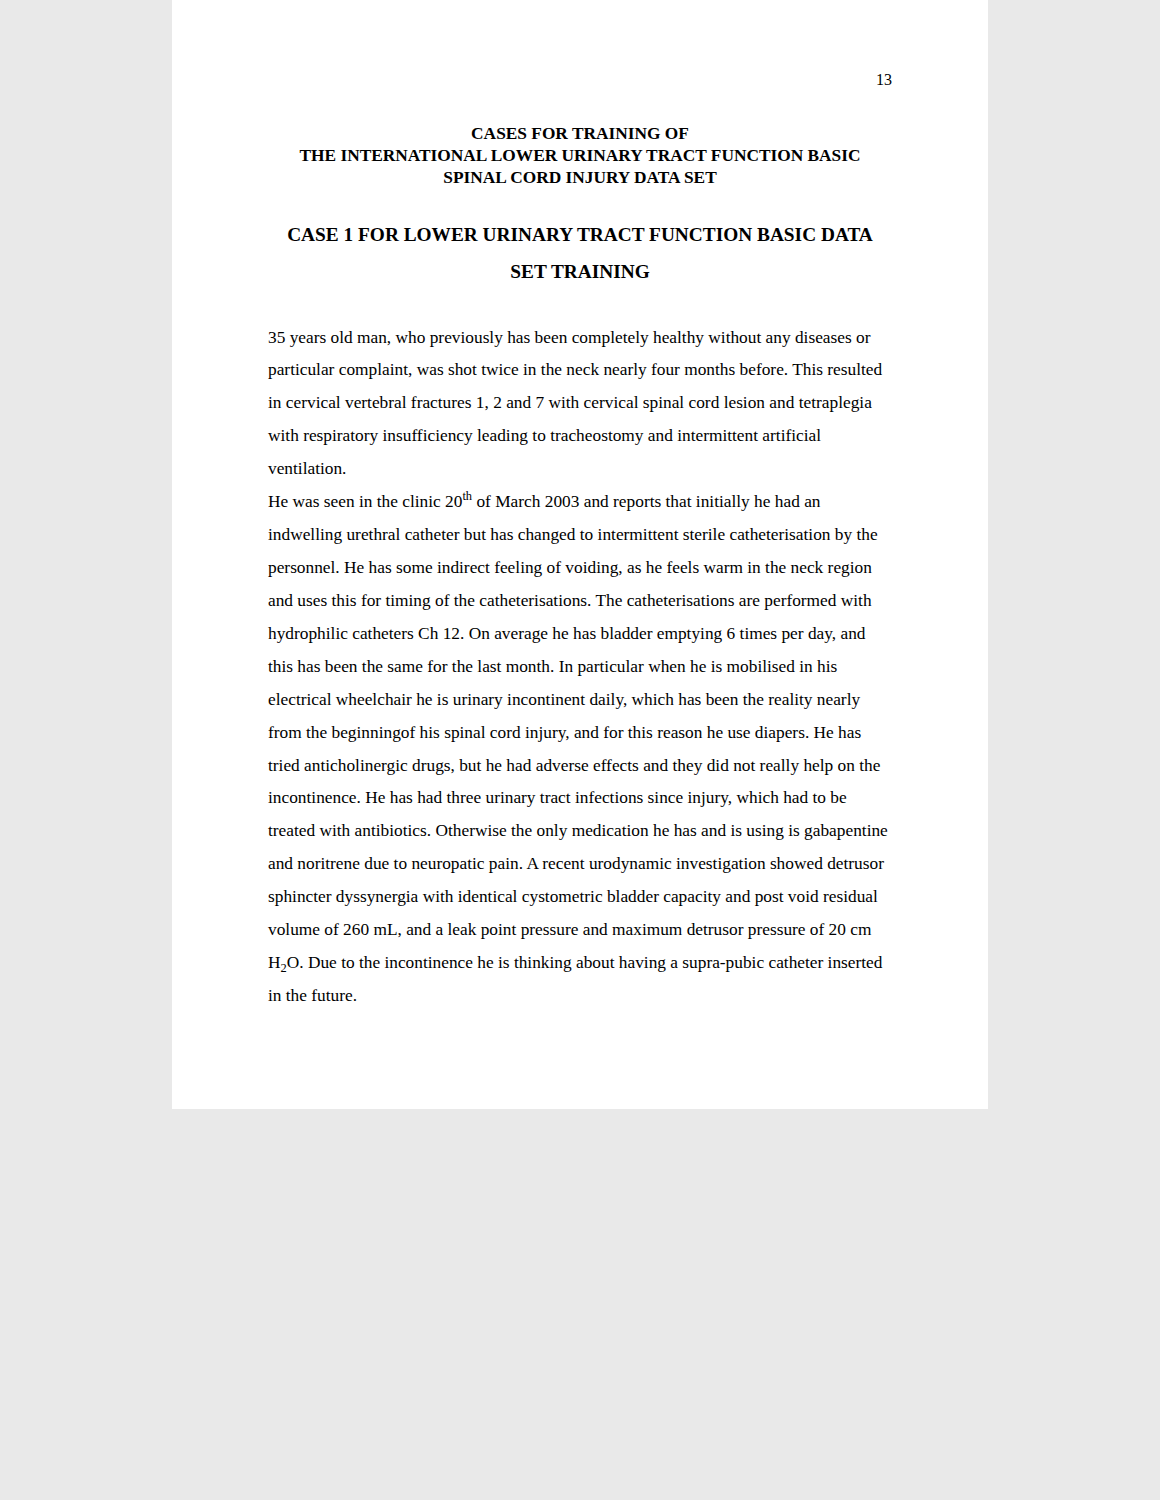13
Cases for training of The International Lower Urinary Tract Function Basic Spinal Cord Injury Data Set
Case 1 for Lower Urinary Tract Function Basic Data Set Training
35 years old man, who previously has been completely healthy without any diseases or particular complaint, was shot twice in the neck nearly four months before. This resulted in cervical vertebral fractures 1, 2 and 7 with cervical spinal cord lesion and tetraplegia with respiratory insufficiency leading to tracheostomy and intermittent artificial ventilation.
He was seen in the clinic 20th of March 2003 and reports that initially he had an indwelling urethral catheter but has changed to intermittent sterile catheterisation by the personnel. He has some indirect feeling of voiding, as he feels warm in the neck region and uses this for timing of the catheterisations. The catheterisations are performed with hydrophilic catheters Ch 12. On average he has bladder emptying 6 times per day, and this has been the same for the last month. In particular when he is mobilised in his electrical wheelchair he is urinary incontinent daily, which has been the reality nearly from the beginningof his spinal cord injury, and for this reason he use diapers. He has tried anticholinergic drugs, but he had adverse effects and they did not really help on the incontinence. He has had three urinary tract infections since injury, which had to be treated with antibiotics. Otherwise the only medication he has and is using is gabapentine and noritrene due to neuropatic pain. A recent urodynamic investigation showed detrusor sphincter dyssynergia with identical cystometric bladder capacity and post void residual volume of 260 mL, and a leak point pressure and maximum detrusor pressure of 20 cm H2O. Due to the incontinence he is thinking about having a supra-pubic catheter inserted in the future.